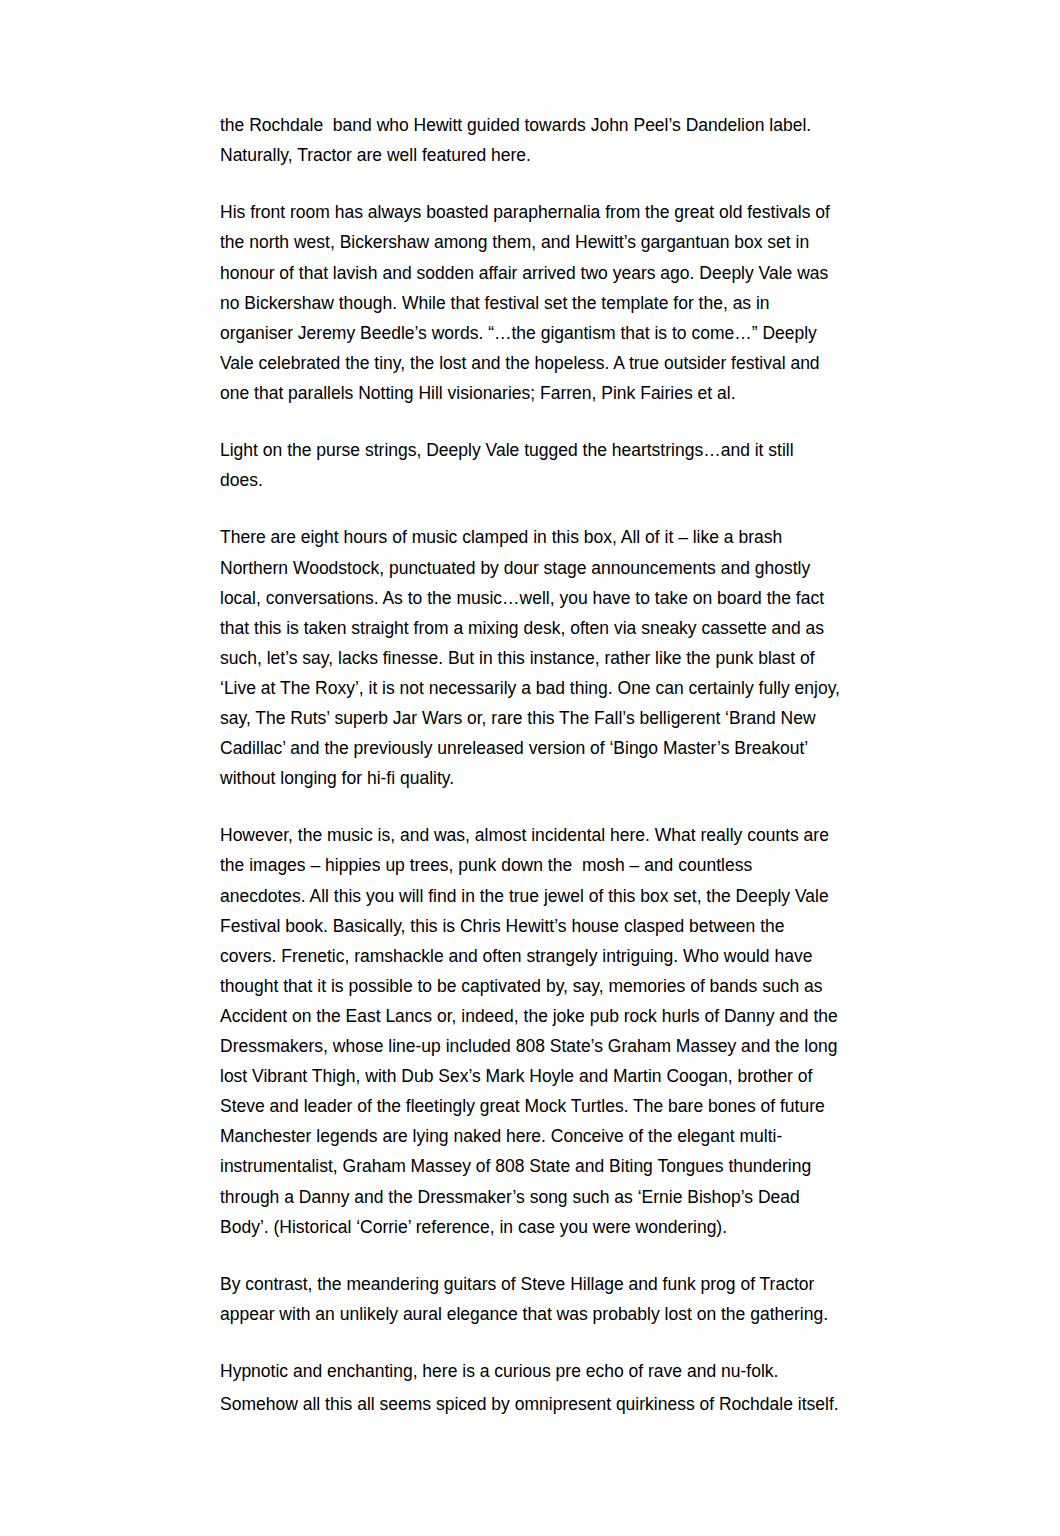the Rochdale band who Hewitt guided towards John Peel’s Dandelion label. Naturally, Tractor are well featured here.
His front room has always boasted paraphernalia from the great old festivals of the north west, Bickershaw among them, and Hewitt’s gargantuan box set in honour of that lavish and sodden affair arrived two years ago. Deeply Vale was no Bickershaw though. While that festival set the template for the, as in organiser Jeremy Beedle’s words. “…the gigantism that is to come…” Deeply Vale celebrated the tiny, the lost and the hopeless. A true outsider festival and one that parallels Notting Hill visionaries; Farren, Pink Fairies et al.
Light on the purse strings, Deeply Vale tugged the heartstrings…and it still does.
There are eight hours of music clamped in this box, All of it – like a brash Northern Woodstock, punctuated by dour stage announcements and ghostly local, conversations. As to the music…well, you have to take on board the fact that this is taken straight from a mixing desk, often via sneaky cassette and as such, let’s say, lacks finesse. But in this instance, rather like the punk blast of ‘Live at The Roxy’, it is not necessarily a bad thing. One can certainly fully enjoy, say, The Ruts’ superb Jar Wars or, rare this The Fall’s belligerent ‘Brand New Cadillac’ and the previously unreleased version of ‘Bingo Master’s Breakout’ without longing for hi-fi quality.
However, the music is, and was, almost incidental here. What really counts are the images – hippies up trees, punk down the mosh – and countless anecdotes. All this you will find in the true jewel of this box set, the Deeply Vale Festival book. Basically, this is Chris Hewitt’s house clasped between the covers. Frenetic, ramshackle and often strangely intriguing. Who would have thought that it is possible to be captivated by, say, memories of bands such as Accident on the East Lancs or, indeed, the joke pub rock hurls of Danny and the Dressmakers, whose line-up included 808 State’s Graham Massey and the long lost Vibrant Thigh, with Dub Sex’s Mark Hoyle and Martin Coogan, brother of Steve and leader of the fleetingly great Mock Turtles. The bare bones of future Manchester legends are lying naked here. Conceive of the elegant multi-instrumentalist, Graham Massey of 808 State and Biting Tongues thundering through a Danny and the Dressmaker’s song such as ‘Ernie Bishop’s Dead Body’. (Historical ‘Corrie’ reference, in case you were wondering).
By contrast, the meandering guitars of Steve Hillage and funk prog of Tractor appear with an unlikely aural elegance that was probably lost on the gathering.
Hypnotic and enchanting, here is a curious pre echo of rave and nu-folk.
Somehow all this all seems spiced by omnipresent quirkiness of Rochdale itself.